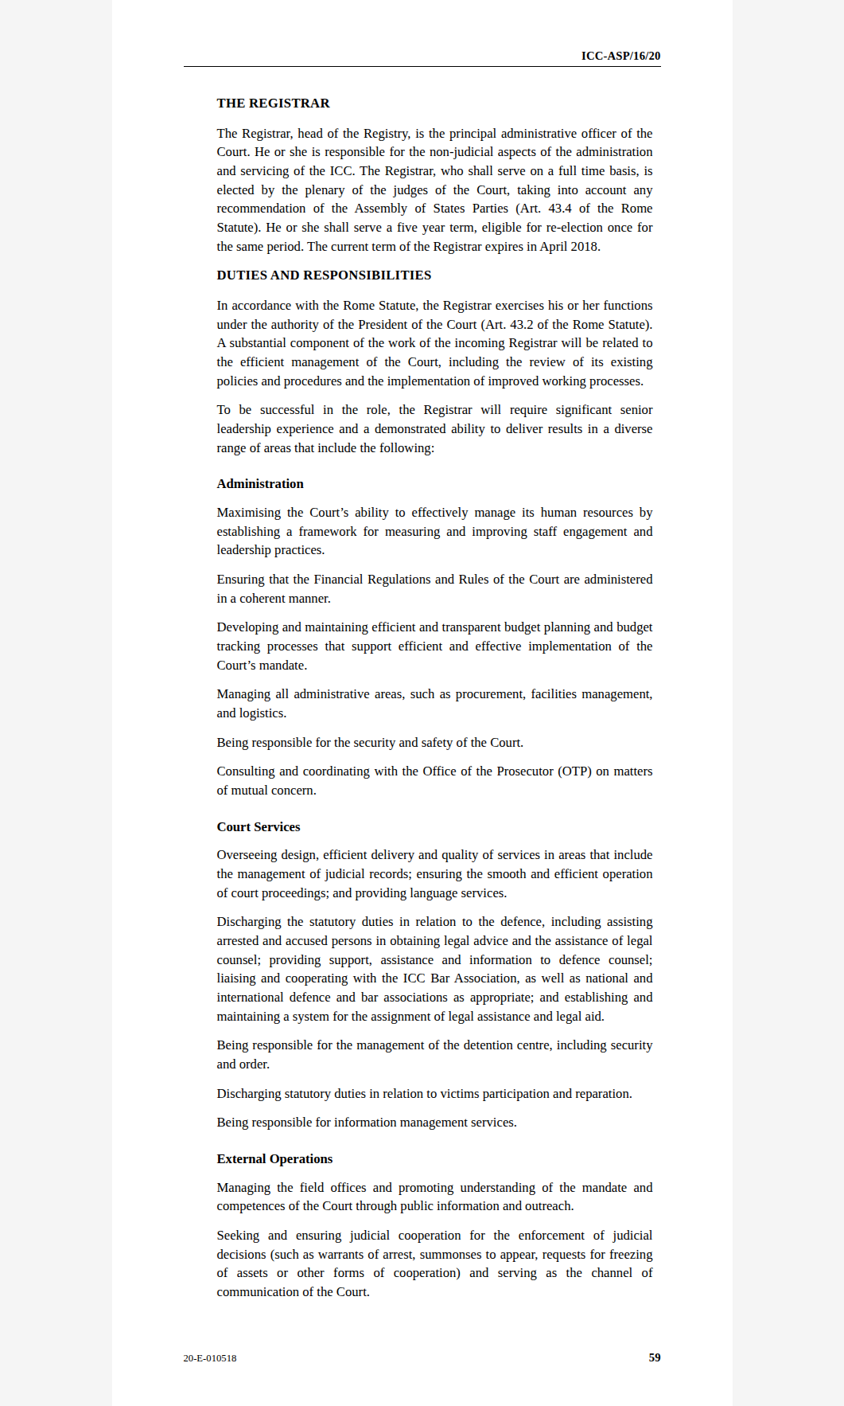ICC-ASP/16/20
THE REGISTRAR
The Registrar, head of the Registry, is the principal administrative officer of the Court. He or she is responsible for the non-judicial aspects of the administration and servicing of the ICC. The Registrar, who shall serve on a full time basis, is elected by the plenary of the judges of the Court, taking into account any recommendation of the Assembly of States Parties (Art. 43.4 of the Rome Statute). He or she shall serve a five year term, eligible for re-election once for the same period. The current term of the Registrar expires in April 2018.
DUTIES AND RESPONSIBILITIES
In accordance with the Rome Statute, the Registrar exercises his or her functions under the authority of the President of the Court (Art. 43.2 of the Rome Statute). A substantial component of the work of the incoming Registrar will be related to the efficient management of the Court, including the review of its existing policies and procedures and the implementation of improved working processes.
To be successful in the role, the Registrar will require significant senior leadership experience and a demonstrated ability to deliver results in a diverse range of areas that include the following:
Administration
Maximising the Court’s ability to effectively manage its human resources by establishing a framework for measuring and improving staff engagement and leadership practices.
Ensuring that the Financial Regulations and Rules of the Court are administered in a coherent manner.
Developing and maintaining efficient and transparent budget planning and budget tracking processes that support efficient and effective implementation of the Court’s mandate.
Managing all administrative areas, such as procurement, facilities management, and logistics.
Being responsible for the security and safety of the Court.
Consulting and coordinating with the Office of the Prosecutor (OTP) on matters of mutual concern.
Court Services
Overseeing design, efficient delivery and quality of services in areas that include the management of judicial records; ensuring the smooth and efficient operation of court proceedings; and providing language services.
Discharging the statutory duties in relation to the defence, including assisting arrested and accused persons in obtaining legal advice and the assistance of legal counsel; providing support, assistance and information to defence counsel; liaising and cooperating with the ICC Bar Association, as well as national and international defence and bar associations as appropriate; and establishing and maintaining a system for the assignment of legal assistance and legal aid.
Being responsible for the management of the detention centre, including security and order.
Discharging statutory duties in relation to victims participation and reparation.
Being responsible for information management services.
External Operations
Managing the field offices and promoting understanding of the mandate and competences of the Court through public information and outreach.
Seeking and ensuring judicial cooperation for the enforcement of judicial decisions (such as warrants of arrest, summonses to appear, requests for freezing of assets or other forms of cooperation) and serving as the channel of communication of the Court.
20-E-010518
59